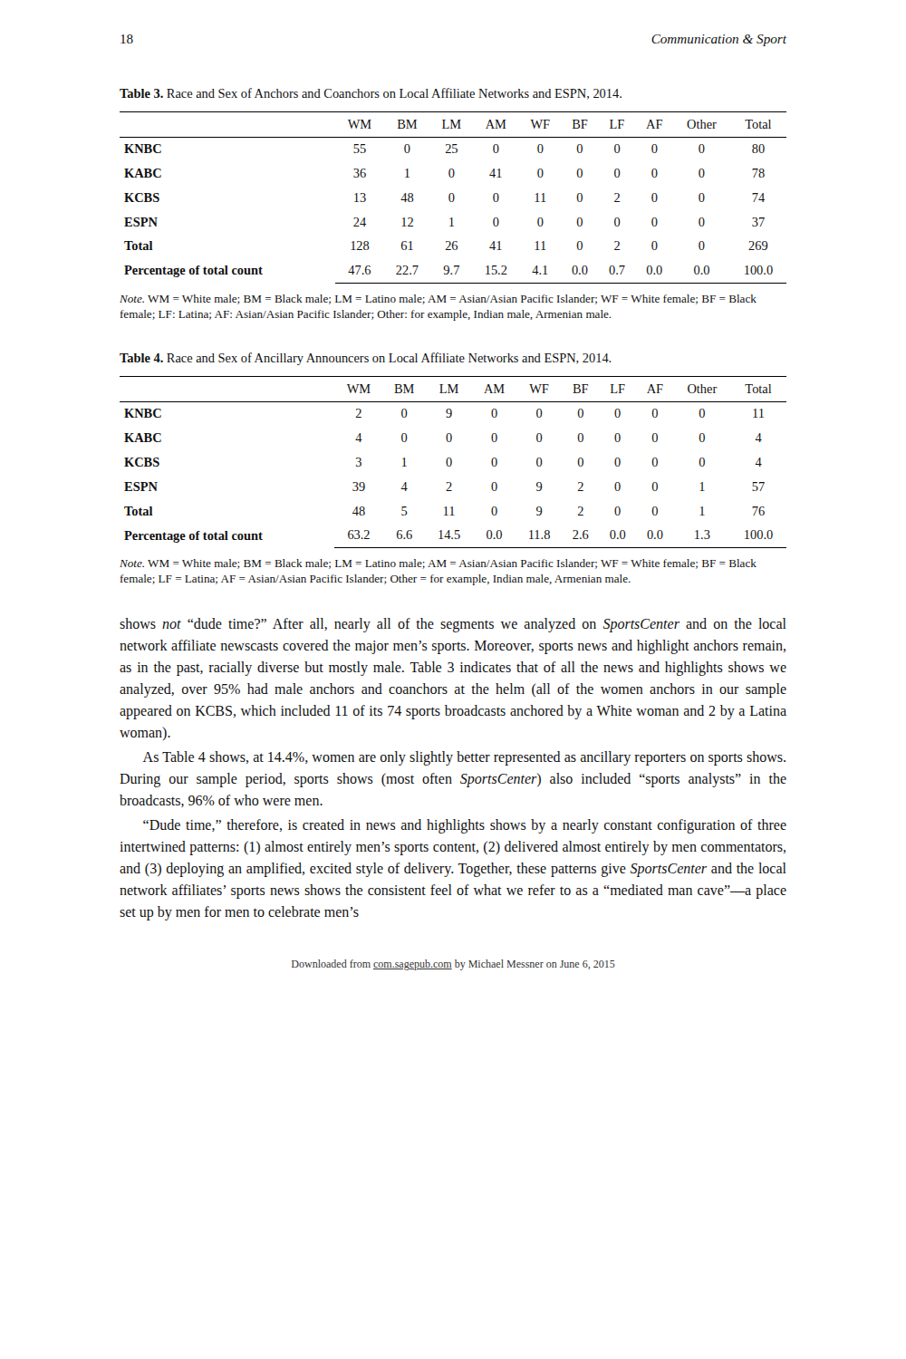18 Communication & Sport
Table 3. Race and Sex of Anchors and Coanchors on Local Affiliate Networks and ESPN, 2014.
| | WM | BM | LM | AM | WF | BF | LF | AF | Other | Total |
| --- | --- | --- | --- | --- | --- | --- | --- | --- | --- | --- |
| KNBC | 55 | 0 | 25 | 0 | 0 | 0 | 0 | 0 | 0 | 80 |
| KABC | 36 | 1 | 0 | 41 | 0 | 0 | 0 | 0 | 0 | 78 |
| KCBS | 13 | 48 | 0 | 0 | 11 | 0 | 2 | 0 | 0 | 74 |
| ESPN | 24 | 12 | 1 | 0 | 0 | 0 | 0 | 0 | 0 | 37 |
| Total | 128 | 61 | 26 | 41 | 11 | 0 | 2 | 0 | 0 | 269 |
| Percentage of total count | 47.6 | 22.7 | 9.7 | 15.2 | 4.1 | 0.0 | 0.7 | 0.0 | 0.0 | 100.0 |
Note. WM = White male; BM = Black male; LM = Latino male; AM = Asian/Asian Pacific Islander; WF = White female; BF = Black female; LF: Latina; AF: Asian/Asian Pacific Islander; Other: for example, Indian male, Armenian male.
Table 4. Race and Sex of Ancillary Announcers on Local Affiliate Networks and ESPN, 2014.
| | WM | BM | LM | AM | WF | BF | LF | AF | Other | Total |
| --- | --- | --- | --- | --- | --- | --- | --- | --- | --- | --- |
| KNBC | 2 | 0 | 9 | 0 | 0 | 0 | 0 | 0 | 0 | 11 |
| KABC | 4 | 0 | 0 | 0 | 0 | 0 | 0 | 0 | 0 | 4 |
| KCBS | 3 | 1 | 0 | 0 | 0 | 0 | 0 | 0 | 0 | 4 |
| ESPN | 39 | 4 | 2 | 0 | 9 | 2 | 0 | 0 | 1 | 57 |
| Total | 48 | 5 | 11 | 0 | 9 | 2 | 0 | 0 | 1 | 76 |
| Percentage of total count | 63.2 | 6.6 | 14.5 | 0.0 | 11.8 | 2.6 | 0.0 | 0.0 | 1.3 | 100.0 |
Note. WM = White male; BM = Black male; LM = Latino male; AM = Asian/Asian Pacific Islander; WF = White female; BF = Black female; LF = Latina; AF = Asian/Asian Pacific Islander; Other = for example, Indian male, Armenian male.
shows not “dude time?” After all, nearly all of the segments we analyzed on SportsCenter and on the local network affiliate newscasts covered the major men’s sports. Moreover, sports news and highlight anchors remain, as in the past, racially diverse but mostly male. Table 3 indicates that of all the news and highlights shows we analyzed, over 95% had male anchors and coanchors at the helm (all of the women anchors in our sample appeared on KCBS, which included 11 of its 74 sports broadcasts anchored by a White woman and 2 by a Latina woman).
As Table 4 shows, at 14.4%, women are only slightly better represented as ancillary reporters on sports shows. During our sample period, sports shows (most often SportsCenter) also included “sports analysts” in the broadcasts, 96% of who were men.
“Dude time,” therefore, is created in news and highlights shows by a nearly constant configuration of three intertwined patterns: (1) almost entirely men’s sports content, (2) delivered almost entirely by men commentators, and (3) deploying an amplified, excited style of delivery. Together, these patterns give SportsCenter and the local network affiliates’ sports news shows the consistent feel of what we refer to as a “mediated man cave”—a place set up by men for men to celebrate men’s
Downloaded from com.sagepub.com by Michael Messner on June 6, 2015